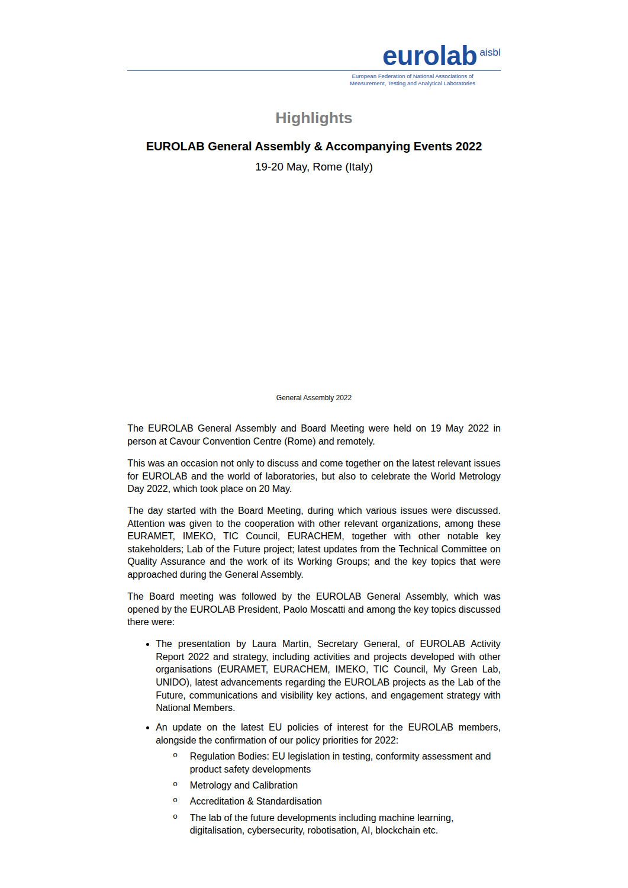eurolabaisbl
European Federation of National Associations of
Measurement, Testing and Analytical Laboratories
Highlights
EUROLAB General Assembly & Accompanying Events 2022
19-20 May, Rome (Italy)
General Assembly 2022
The EUROLAB General Assembly and Board Meeting were held on 19 May 2022 in person at Cavour Convention Centre (Rome) and remotely.
This was an occasion not only to discuss and come together on the latest relevant issues for EUROLAB and the world of laboratories, but also to celebrate the World Metrology Day 2022, which took place on 20 May.
The day started with the Board Meeting, during which various issues were discussed. Attention was given to the cooperation with other relevant organizations, among these EURAMET, IMEKO, TIC Council, EURACHEM, together with other notable key stakeholders; Lab of the Future project; latest updates from the Technical Committee on Quality Assurance and the work of its Working Groups; and the key topics that were approached during the General Assembly.
The Board meeting was followed by the EUROLAB General Assembly, which was opened by the EUROLAB President, Paolo Moscatti and among the key topics discussed there were:
The presentation by Laura Martin, Secretary General, of EUROLAB Activity Report 2022 and strategy, including activities and projects developed with other organisations (EURAMET, EURACHEM, IMEKO, TIC Council, My Green Lab, UNIDO), latest advancements regarding the EUROLAB projects as the Lab of the Future, communications and visibility key actions, and engagement strategy with National Members.
An update on the latest EU policies of interest for the EUROLAB members, alongside the confirmation of our policy priorities for 2022:
Regulation Bodies: EU legislation in testing, conformity assessment and product safety developments
Metrology and Calibration
Accreditation & Standardisation
The lab of the future developments including machine learning,
digitalisation, cybersecurity, robotisation, AI, blockchain etc.